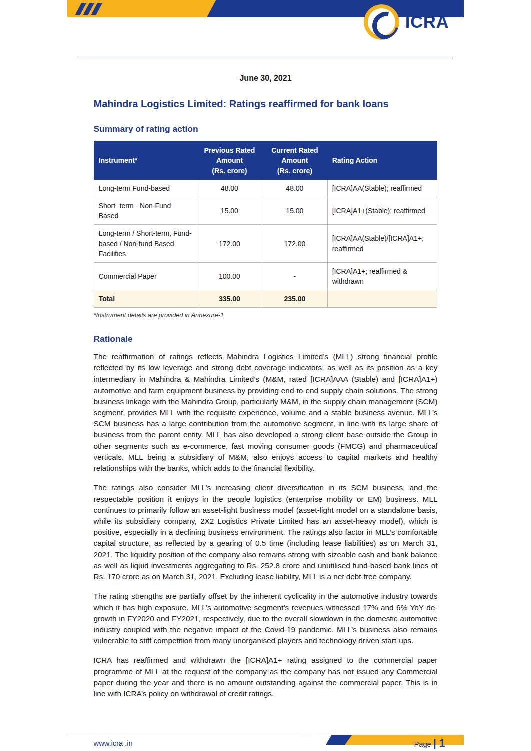ICRA
June 30, 2021
Mahindra Logistics Limited: Ratings reaffirmed for bank loans
Summary of rating action
| Instrument* | Previous Rated Amount (Rs. crore) | Current Rated Amount (Rs. crore) | Rating Action |
| --- | --- | --- | --- |
| Long-term Fund-based | 48.00 | 48.00 | [ICRA]AA(Stable); reaffirmed |
| Short -term - Non-Fund Based | 15.00 | 15.00 | [ICRA]A1+(Stable); reaffirmed |
| Long-term / Short-term, Fund-based / Non-fund Based Facilities | 172.00 | 172.00 | [ICRA]AA(Stable)/[ICRA]A1+; reaffirmed |
| Commercial Paper | 100.00 | - | [ICRA]A1+; reaffirmed & withdrawn |
| Total | 335.00 | 235.00 | |
*Instrument details are provided in Annexure-1
Rationale
The reaffirmation of ratings reflects Mahindra Logistics Limited’s (MLL) strong financial profile reflected by its low leverage and strong debt coverage indicators, as well as its position as a key intermediary in Mahindra & Mahindra Limited’s (M&M, rated [ICRA]AAA (Stable) and [ICRA]A1+) automotive and farm equipment business by providing end-to-end supply chain solutions. The strong business linkage with the Mahindra Group, particularly M&M, in the supply chain management (SCM) segment, provides MLL with the requisite experience, volume and a stable business avenue. MLL’s SCM business has a large contribution from the automotive segment, in line with its large share of business from the parent entity. MLL has also developed a strong client base outside the Group in other segments such as e-commerce, fast moving consumer goods (FMCG) and pharmaceutical verticals. MLL being a subsidiary of M&M, also enjoys access to capital markets and healthy relationships with the banks, which adds to the financial flexibility.
The ratings also consider MLL’s increasing client diversification in its SCM business, and the respectable position it enjoys in the people logistics (enterprise mobility or EM) business. MLL continues to primarily follow an asset-light business model (asset-light model on a standalone basis, while its subsidiary company, 2X2 Logistics Private Limited has an asset-heavy model), which is positive, especially in a declining business environment. The ratings also factor in MLL’s comfortable capital structure, as reflected by a gearing of 0.5 time (including lease liabilities) as on March 31, 2021. The liquidity position of the company also remains strong with sizeable cash and bank balance as well as liquid investments aggregating to Rs. 252.8 crore and unutilised fund-based bank lines of Rs. 170 crore as on March 31, 2021. Excluding lease liability, MLL is a net debt-free company.
The rating strengths are partially offset by the inherent cyclicality in the automotive industry towards which it has high exposure. MLL’s automotive segment’s revenues witnessed 17% and 6% YoY de-growth in FY2020 and FY2021, respectively, due to the overall slowdown in the domestic automotive industry coupled with the negative impact of the Covid-19 pandemic. MLL’s business also remains vulnerable to stiff competition from many unorganised players and technology driven start-ups.
ICRA has reaffirmed and withdrawn the [ICRA]A1+ rating assigned to the commercial paper programme of MLL at the request of the company as the company has not issued any Commercial paper during the year and there is no amount outstanding against the commercial paper. This is in line with ICRA’s policy on withdrawal of credit ratings.
www.icra .in
Page | 1